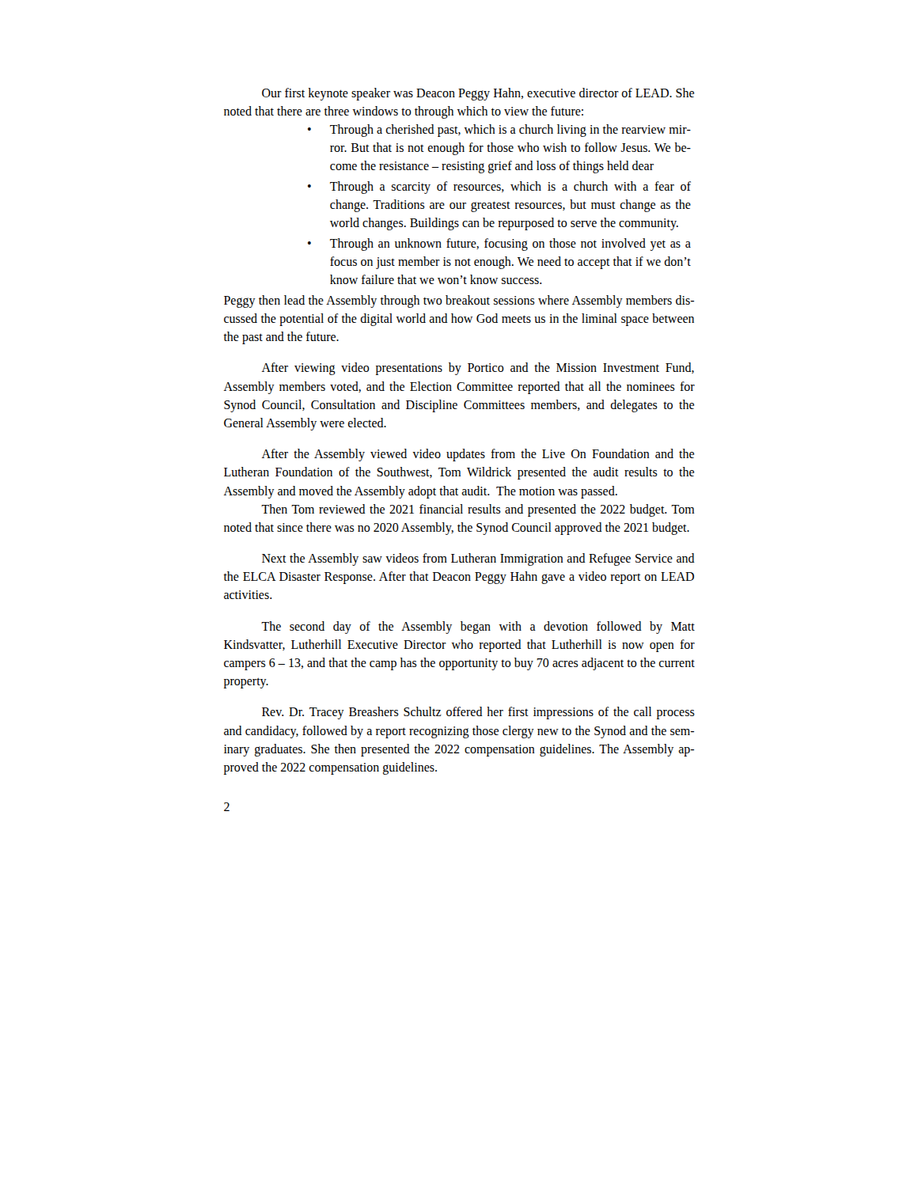Our first keynote speaker was Deacon Peggy Hahn, executive director of LEAD. She noted that there are three windows to through which to view the future:
Through a cherished past, which is a church living in the rearview mirror. But that is not enough for those who wish to follow Jesus. We become the resistance – resisting grief and loss of things held dear
Through a scarcity of resources, which is a church with a fear of change. Traditions are our greatest resources, but must change as the world changes. Buildings can be repurposed to serve the community.
Through an unknown future, focusing on those not involved yet as a focus on just member is not enough. We need to accept that if we don’t know failure that we won’t know success.
Peggy then lead the Assembly through two breakout sessions where Assembly members discussed the potential of the digital world and how God meets us in the liminal space between the past and the future.
After viewing video presentations by Portico and the Mission Investment Fund, Assembly members voted, and the Election Committee reported that all the nominees for Synod Council, Consultation and Discipline Committees members, and delegates to the General Assembly were elected.
After the Assembly viewed video updates from the Live On Foundation and the Lutheran Foundation of the Southwest, Tom Wildrick presented the audit results to the Assembly and moved the Assembly adopt that audit. The motion was passed.
Then Tom reviewed the 2021 financial results and presented the 2022 budget. Tom noted that since there was no 2020 Assembly, the Synod Council approved the 2021 budget.
Next the Assembly saw videos from Lutheran Immigration and Refugee Service and the ELCA Disaster Response. After that Deacon Peggy Hahn gave a video report on LEAD activities.
The second day of the Assembly began with a devotion followed by Matt Kindsvatter, Lutherhill Executive Director who reported that Lutherhill is now open for campers 6 – 13, and that the camp has the opportunity to buy 70 acres adjacent to the current property.
Rev. Dr. Tracey Breashers Schultz offered her first impressions of the call process and candidacy, followed by a report recognizing those clergy new to the Synod and the seminary graduates. She then presented the 2022 compensation guidelines. The Assembly approved the 2022 compensation guidelines.
2